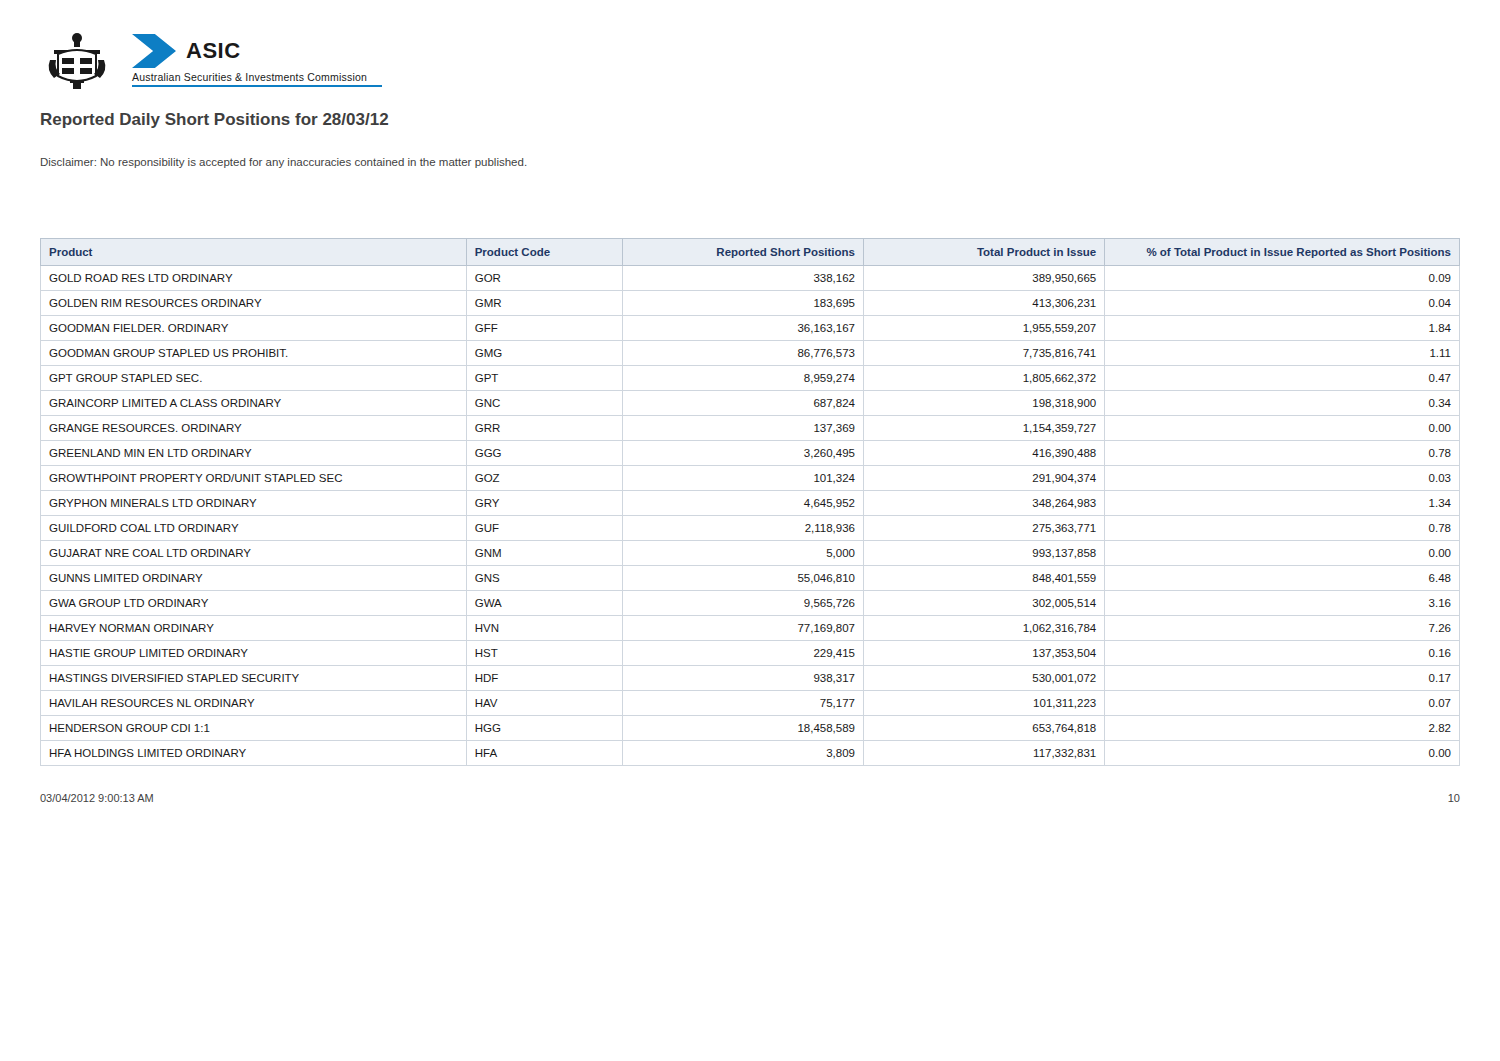ASIC
Australian Securities & Investments Commission
Reported Daily Short Positions for 28/03/12
Disclaimer: No responsibility is accepted for any inaccuracies contained in the matter published.
| Product | Product Code | Reported Short Positions | Total Product in Issue | % of Total Product in Issue Reported as Short Positions |
| --- | --- | --- | --- | --- |
| GOLD ROAD RES LTD ORDINARY | GOR | 338,162 | 389,950,665 | 0.09 |
| GOLDEN RIM RESOURCES ORDINARY | GMR | 183,695 | 413,306,231 | 0.04 |
| GOODMAN FIELDER. ORDINARY | GFF | 36,163,167 | 1,955,559,207 | 1.84 |
| GOODMAN GROUP STAPLED US PROHIBIT. | GMG | 86,776,573 | 7,735,816,741 | 1.11 |
| GPT GROUP STAPLED SEC. | GPT | 8,959,274 | 1,805,662,372 | 0.47 |
| GRAINCORP LIMITED A CLASS ORDINARY | GNC | 687,824 | 198,318,900 | 0.34 |
| GRANGE RESOURCES. ORDINARY | GRR | 137,369 | 1,154,359,727 | 0.00 |
| GREENLAND MIN EN LTD ORDINARY | GGG | 3,260,495 | 416,390,488 | 0.78 |
| GROWTHPOINT PROPERTY ORD/UNIT STAPLED SEC | GOZ | 101,324 | 291,904,374 | 0.03 |
| GRYPHON MINERALS LTD ORDINARY | GRY | 4,645,952 | 348,264,983 | 1.34 |
| GUILDFORD COAL LTD ORDINARY | GUF | 2,118,936 | 275,363,771 | 0.78 |
| GUJARAT NRE COAL LTD ORDINARY | GNM | 5,000 | 993,137,858 | 0.00 |
| GUNNS LIMITED ORDINARY | GNS | 55,046,810 | 848,401,559 | 6.48 |
| GWA GROUP LTD ORDINARY | GWA | 9,565,726 | 302,005,514 | 3.16 |
| HARVEY NORMAN ORDINARY | HVN | 77,169,807 | 1,062,316,784 | 7.26 |
| HASTIE GROUP LIMITED ORDINARY | HST | 229,415 | 137,353,504 | 0.16 |
| HASTINGS DIVERSIFIED STAPLED SECURITY | HDF | 938,317 | 530,001,072 | 0.17 |
| HAVILAH RESOURCES NL ORDINARY | HAV | 75,177 | 101,311,223 | 0.07 |
| HENDERSON GROUP CDI 1:1 | HGG | 18,458,589 | 653,764,818 | 2.82 |
| HFA HOLDINGS LIMITED ORDINARY | HFA | 3,809 | 117,332,831 | 0.00 |
03/04/2012 9:00:13 AM
10